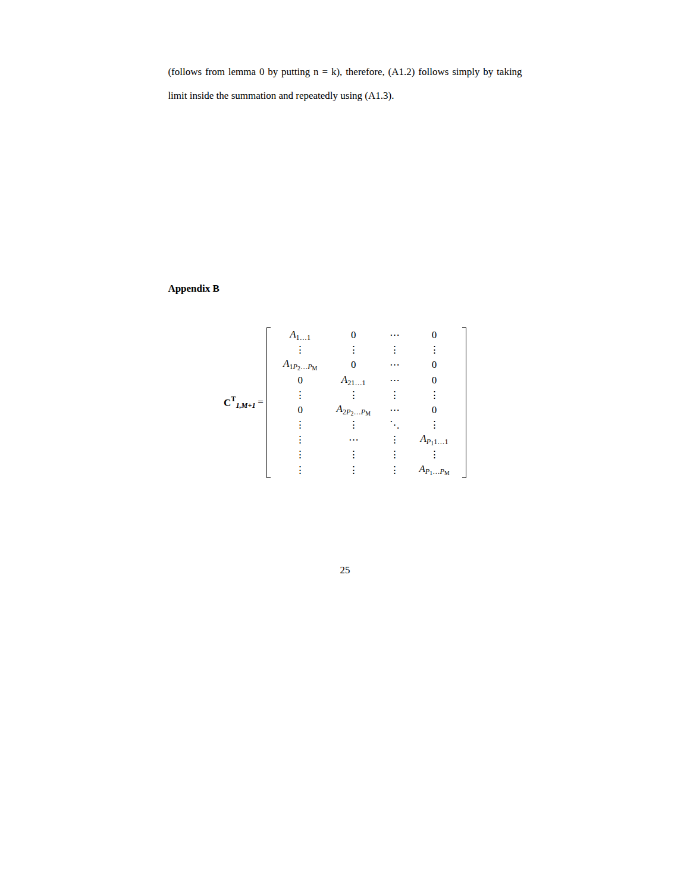(follows from lemma 0 by putting n = k), therefore, (A1.2) follows simply by taking limit inside the summation and repeatedly using (A1.3).
Appendix B
CT 1,M+1 =
| A 1…1 | 0 | | 0 |
| A 1 P 2 … P M | 0 | | 0 |
| 0 | A 21…1 | | 0 |
| 0 | A 2 P 2 … P M | | 0 |
| | | | A P 1 1…1 |
| | | | A P 1 … P M |
25